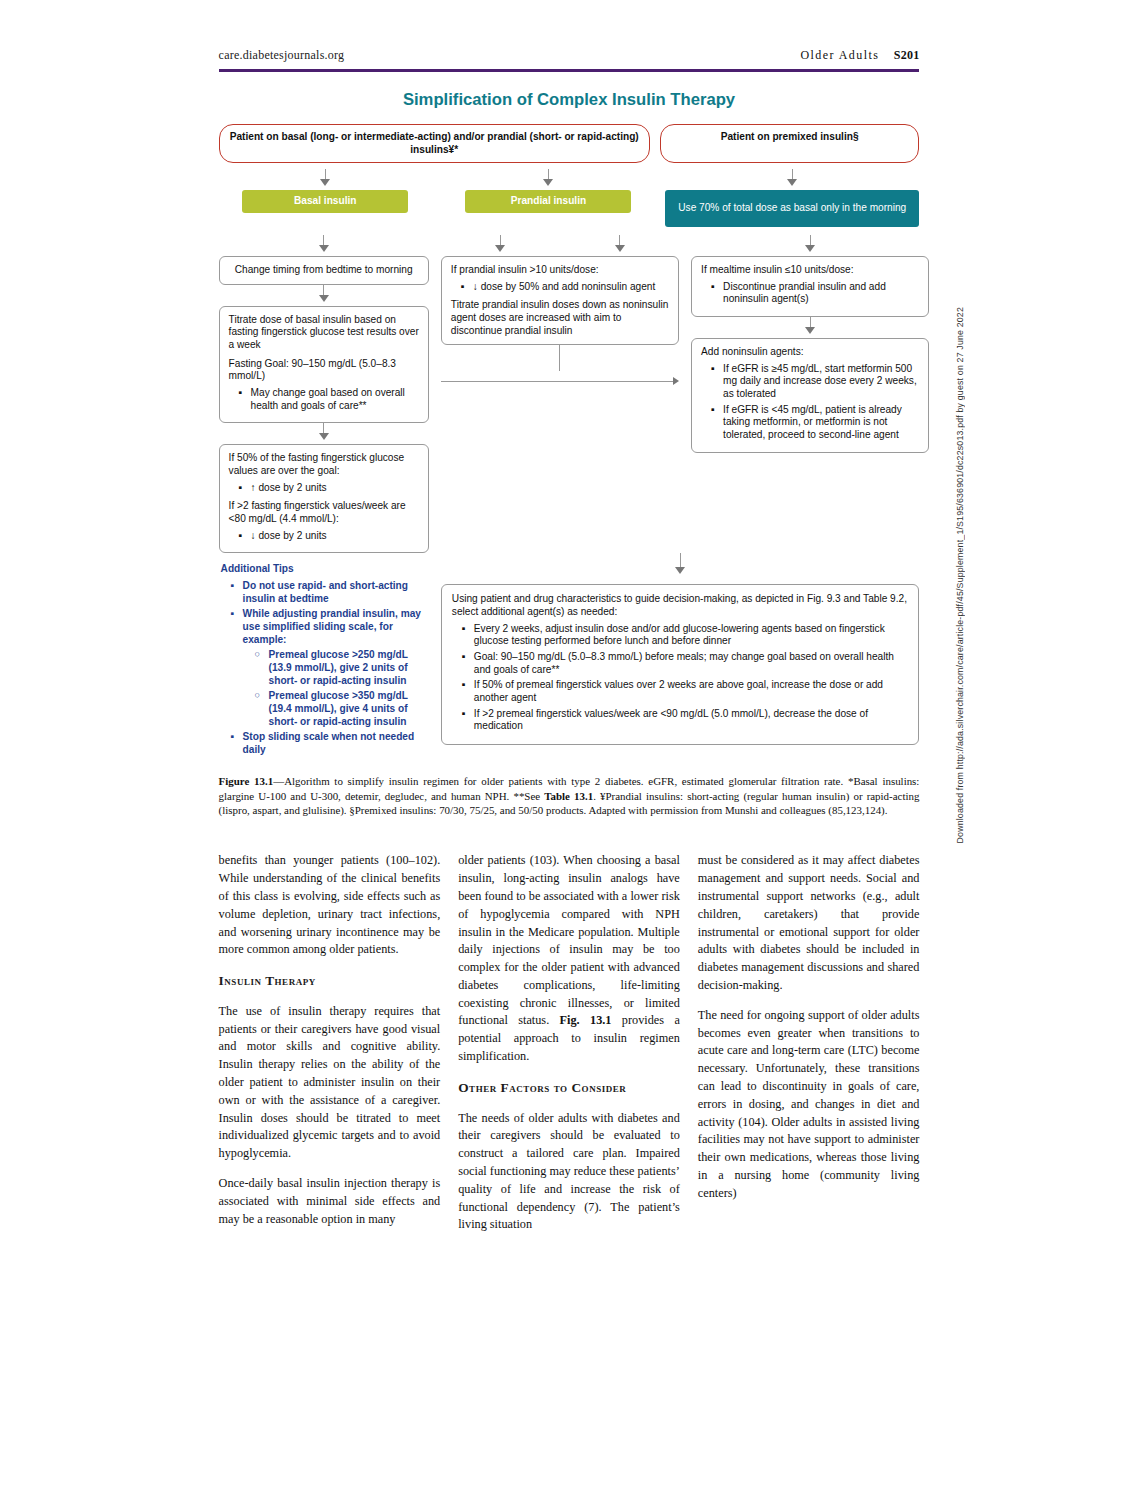care.diabetesjournals.org
Older Adults S201
Downloaded from http://ada.silverchair.com/care/article-pdf/45/Supplement_1/S195/636901/dc22s013.pdf by guest on 27 June 2022
Simplification of Complex Insulin Therapy
Patient on basal (long- or intermediate-acting) and/or prandial (short- or rapid-acting) insulins¥*
Patient on premixed insulin§
Basal insulin
Prandial insulin
Use 70% of total dose as basal only in the morning
Change timing from bedtime to morning
Titrate dose of basal insulin based on fasting fingerstick glucose test results over a week
Fasting Goal: 90–150 mg/dL (5.0–8.3 mmol/L)
May change goal based on overall health and goals of care**
If 50% of the fasting fingerstick glucose values are over the goal:
↑ dose by 2 units
If >2 fasting fingerstick values/week are <80 mg/dL (4.4 mmol/L):
↓ dose by 2 units
If prandial insulin >10 units/dose:
↓ dose by 50% and add noninsulin agent
Titrate prandial insulin doses down as noninsulin agent doses are increased with aim to discontinue prandial insulin
If mealtime insulin ≤10 units/dose:
Discontinue prandial insulin and add noninsulin agent(s)
Add noninsulin agents:
If eGFR is ≥45 mg/dL, start metformin 500 mg daily and increase dose every 2 weeks, as tolerated
If eGFR is <45 mg/dL, patient is already taking metformin, or metformin is not tolerated, proceed to second-line agent
Additional Tips
Do not use rapid- and short-acting insulin at bedtime
While adjusting prandial insulin, may use simplified sliding scale, for example:
Premeal glucose >250 mg/dL (13.9 mmol/L), give 2 units of short- or rapid-acting insulin
Premeal glucose >350 mg/dL (19.4 mmol/L), give 4 units of short- or rapid-acting insulin
Stop sliding scale when not needed daily
Using patient and drug characteristics to guide decision-making, as depicted in Fig. 9.3 and Table 9.2, select additional agent(s) as needed:
Every 2 weeks, adjust insulin dose and/or add glucose-lowering agents based on fingerstick glucose testing performed before lunch and before dinner
Goal: 90–150 mg/dL (5.0–8.3 mmo/L) before meals; may change goal based on overall health and goals of care**
If 50% of premeal fingerstick values over 2 weeks are above goal, increase the dose or add another agent
If >2 premeal fingerstick values/week are <90 mg/dL (5.0 mmol/L), decrease the dose of medication
Figure 13.1—Algorithm to simplify insulin regimen for older patients with type 2 diabetes. eGFR, estimated glomerular filtration rate. *Basal insulins: glargine U-100 and U-300, detemir, degludec, and human NPH. **See Table 13.1. ¥Prandial insulins: short-acting (regular human insulin) or rapid-acting (lispro, aspart, and glulisine). §Premixed insulins: 70/30, 75/25, and 50/50 products. Adapted with permission from Munshi and colleagues (85,123,124).
benefits than younger patients (100–102). While understanding of the clinical benefits of this class is evolving, side effects such as volume depletion, urinary tract infections, and worsening urinary incontinence may be more common among older patients.
Insulin Therapy
The use of insulin therapy requires that patients or their caregivers have good visual and motor skills and cognitive ability. Insulin therapy relies on the ability of the older patient to administer insulin on their own or with the assistance of a caregiver. Insulin doses should be titrated to meet individualized glycemic targets and to avoid hypoglycemia.
Once-daily basal insulin injection therapy is associated with minimal side effects and may be a reasonable option in many
older patients (103). When choosing a basal insulin, long-acting insulin analogs have been found to be associated with a lower risk of hypoglycemia compared with NPH insulin in the Medicare population. Multiple daily injections of insulin may be too complex for the older patient with advanced diabetes complications, life-limiting coexisting chronic illnesses, or limited functional status. Fig. 13.1 provides a potential approach to insulin regimen simplification.
Other Factors to Consider
The needs of older adults with diabetes and their caregivers should be evaluated to construct a tailored care plan. Impaired social functioning may reduce these patients’ quality of life and increase the risk of functional dependency (7). The patient’s living situation
must be considered as it may affect diabetes management and support needs. Social and instrumental support networks (e.g., adult children, caretakers) that provide instrumental or emotional support for older adults with diabetes should be included in diabetes management discussions and shared decision-making.
The need for ongoing support of older adults becomes even greater when transitions to acute care and long-term care (LTC) become necessary. Unfortunately, these transitions can lead to discontinuity in goals of care, errors in dosing, and changes in diet and activity (104). Older adults in assisted living facilities may not have support to administer their own medications, whereas those living in a nursing home (community living centers)